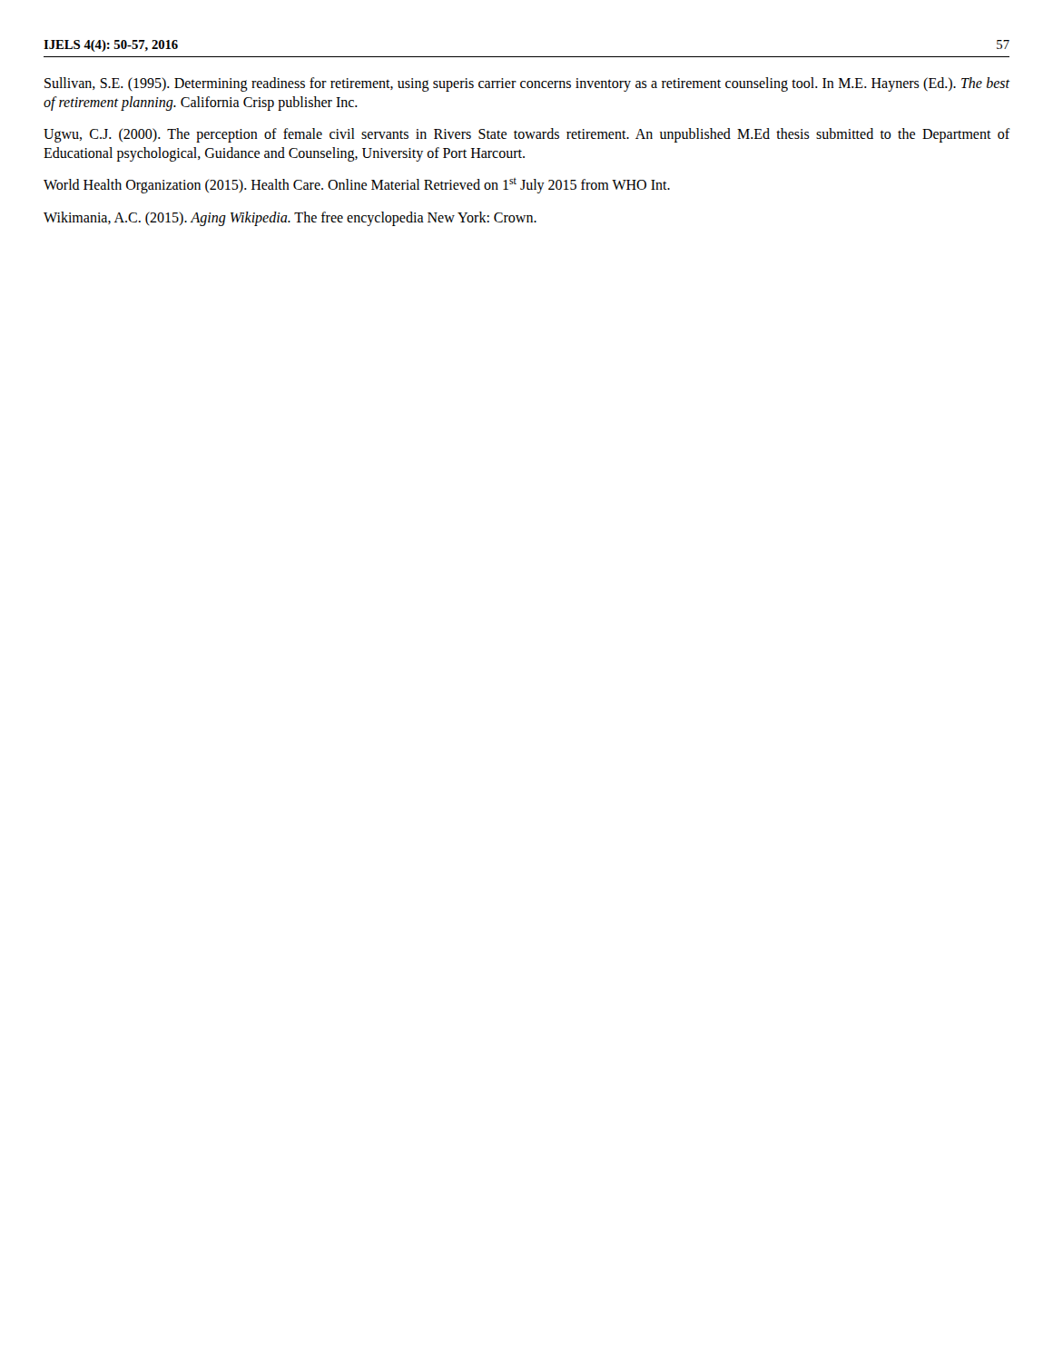IJELS 4(4): 50-57, 2016 57
Sullivan, S.E. (1995). Determining readiness for retirement, using superis carrier concerns inventory as a retirement counseling tool. In M.E. Hayners (Ed.). The best of retirement planning. California Crisp publisher Inc.
Ugwu, C.J. (2000). The perception of female civil servants in Rivers State towards retirement. An unpublished M.Ed thesis submitted to the Department of Educational psychological, Guidance and Counseling, University of Port Harcourt.
World Health Organization (2015). Health Care. Online Material Retrieved on 1st July 2015 from WHO Int.
Wikimania, A.C. (2015). Aging Wikipedia. The free encyclopedia New York: Crown.